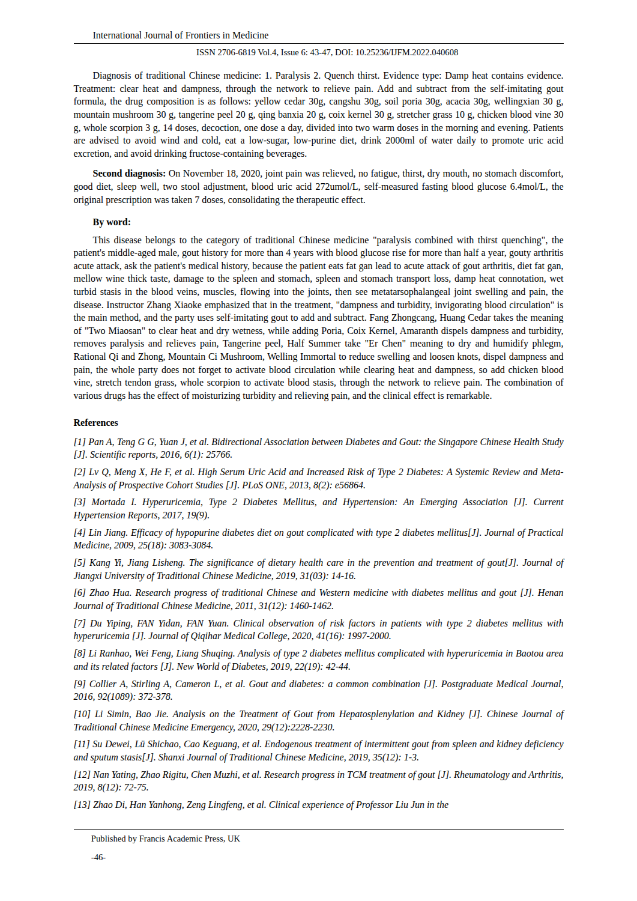International Journal of Frontiers in Medicine
ISSN 2706-6819 Vol.4, Issue 6: 43-47, DOI: 10.25236/IJFM.2022.040608
Diagnosis of traditional Chinese medicine: 1. Paralysis 2. Quench thirst. Evidence type: Damp heat contains evidence. Treatment: clear heat and dampness, through the network to relieve pain. Add and subtract from the self-imitating gout formula, the drug composition is as follows: yellow cedar 30g, cangshu 30g, soil poria 30g, acacia 30g, wellingxian 30 g, mountain mushroom 30 g, tangerine peel 20 g, qing banxia 20 g, coix kernel 30 g, stretcher grass 10 g, chicken blood vine 30 g, whole scorpion 3 g, 14 doses, decoction, one dose a day, divided into two warm doses in the morning and evening. Patients are advised to avoid wind and cold, eat a low-sugar, low-purine diet, drink 2000ml of water daily to promote uric acid excretion, and avoid drinking fructose-containing beverages.
Second diagnosis: On November 18, 2020, joint pain was relieved, no fatigue, thirst, dry mouth, no stomach discomfort, good diet, sleep well, two stool adjustment, blood uric acid 272umol/L, self-measured fasting blood glucose 6.4mol/L, the original prescription was taken 7 doses, consolidating the therapeutic effect.
By word:
This disease belongs to the category of traditional Chinese medicine "paralysis combined with thirst quenching", the patient's middle-aged male, gout history for more than 4 years with blood glucose rise for more than half a year, gouty arthritis acute attack, ask the patient's medical history, because the patient eats fat gan lead to acute attack of gout arthritis, diet fat gan, mellow wine thick taste, damage to the spleen and stomach, spleen and stomach transport loss, damp heat connotation, wet turbid stasis in the blood veins, muscles, flowing into the joints, then see metatarsophalangeal joint swelling and pain, the disease. Instructor Zhang Xiaoke emphasized that in the treatment, "dampness and turbidity, invigorating blood circulation" is the main method, and the party uses self-imitating gout to add and subtract. Fang Zhongcang, Huang Cedar takes the meaning of "Two Miaosan" to clear heat and dry wetness, while adding Poria, Coix Kernel, Amaranth dispels dampness and turbidity, removes paralysis and relieves pain, Tangerine peel, Half Summer take "Er Chen" meaning to dry and humidify phlegm, Rational Qi and Zhong, Mountain Ci Mushroom, Welling Immortal to reduce swelling and loosen knots, dispel dampness and pain, the whole party does not forget to activate blood circulation while clearing heat and dampness, so add chicken blood vine, stretch tendon grass, whole scorpion to activate blood stasis, through the network to relieve pain. The combination of various drugs has the effect of moisturizing turbidity and relieving pain, and the clinical effect is remarkable.
References
[1] Pan A, Teng G G, Yuan J, et al. Bidirectional Association between Diabetes and Gout: the Singapore Chinese Health Study [J]. Scientific reports, 2016, 6(1): 25766.
[2] Lv Q, Meng X, He F, et al. High Serum Uric Acid and Increased Risk of Type 2 Diabetes: A Systemic Review and Meta-Analysis of Prospective Cohort Studies [J]. PLoS ONE, 2013, 8(2): e56864.
[3] Mortada I. Hyperuricemia, Type 2 Diabetes Mellitus, and Hypertension: An Emerging Association [J]. Current Hypertension Reports, 2017, 19(9).
[4] Lin Jiang. Efficacy of hypopurine diabetes diet on gout complicated with type 2 diabetes mellitus[J]. Journal of Practical Medicine, 2009, 25(18): 3083-3084.
[5] Kang Yi, Jiang Lisheng. The significance of dietary health care in the prevention and treatment of gout[J]. Journal of Jiangxi University of Traditional Chinese Medicine, 2019, 31(03): 14-16.
[6] Zhao Hua. Research progress of traditional Chinese and Western medicine with diabetes mellitus and gout [J]. Henan Journal of Traditional Chinese Medicine, 2011, 31(12): 1460-1462.
[7] Du Yiping, FAN Yidan, FAN Yuan. Clinical observation of risk factors in patients with type 2 diabetes mellitus with hyperuricemia [J]. Journal of Qiqihar Medical College, 2020, 41(16): 1997-2000.
[8] Li Ranhao, Wei Feng, Liang Shuqing. Analysis of type 2 diabetes mellitus complicated with hyperuricemia in Baotou area and its related factors [J]. New World of Diabetes, 2019, 22(19): 42-44.
[9] Collier A, Stirling A, Cameron L, et al. Gout and diabetes: a common combination [J]. Postgraduate Medical Journal, 2016, 92(1089): 372-378.
[10] Li Simin, Bao Jie. Analysis on the Treatment of Gout from Hepatosplenylation and Kidney [J]. Chinese Journal of Traditional Chinese Medicine Emergency, 2020, 29(12):2228-2230.
[11] Su Dewei, Lü Shichao, Cao Keguang, et al. Endogenous treatment of intermittent gout from spleen and kidney deficiency and sputum stasis[J]. Shanxi Journal of Traditional Chinese Medicine, 2019, 35(12): 1-3.
[12] Nan Yating, Zhao Rigitu, Chen Muzhi, et al. Research progress in TCM treatment of gout [J]. Rheumatology and Arthritis, 2019, 8(12): 72-75.
[13] Zhao Di, Han Yanhong, Zeng Lingfeng, et al. Clinical experience of Professor Liu Jun in the
Published by Francis Academic Press, UK
-46-